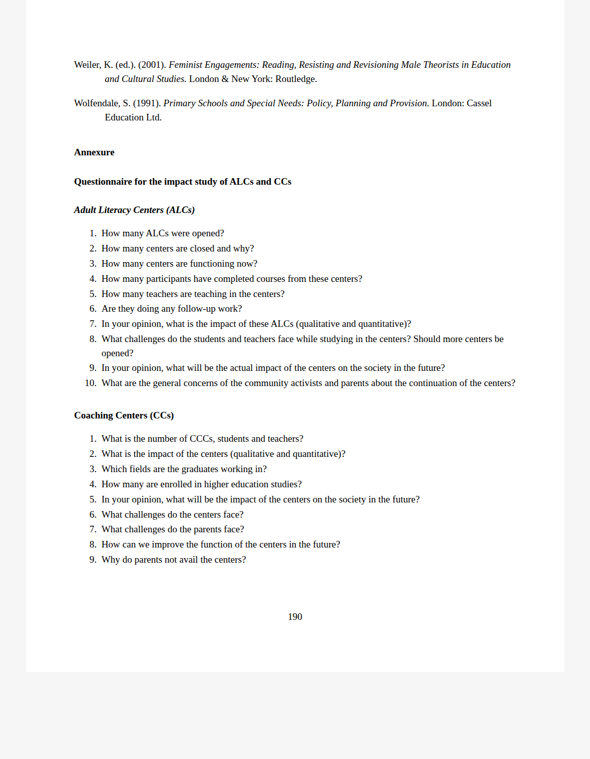Weiler, K. (ed.). (2001). Feminist Engagements: Reading, Resisting and Revisioning Male Theorists in Education and Cultural Studies. London & New York: Routledge.
Wolfendale, S. (1991). Primary Schools and Special Needs: Policy, Planning and Provision. London: Cassel Education Ltd.
Annexure
Questionnaire for the impact study of ALCs and CCs
Adult Literacy Centers (ALCs)
How many ALCs were opened?
How many centers are closed and why?
How many centers are functioning now?
How many participants have completed courses from these centers?
How many teachers are teaching in the centers?
Are they doing any follow-up work?
In your opinion, what is the impact of these ALCs (qualitative and quantitative)?
What challenges do the students and teachers face while studying in the centers? Should more centers be opened?
In your opinion, what will be the actual impact of the centers on the society in the future?
What are the general concerns of the community activists and parents about the continuation of the centers?
Coaching Centers (CCs)
What is the number of CCCs, students and teachers?
What is the impact of the centers (qualitative and quantitative)?
Which fields are the graduates working in?
How many are enrolled in higher education studies?
In your opinion, what will be the impact of the centers on the society in the future?
What challenges do the centers face?
What challenges do the parents face?
How can we improve the function of the centers in the future?
Why do parents not avail the centers?
190